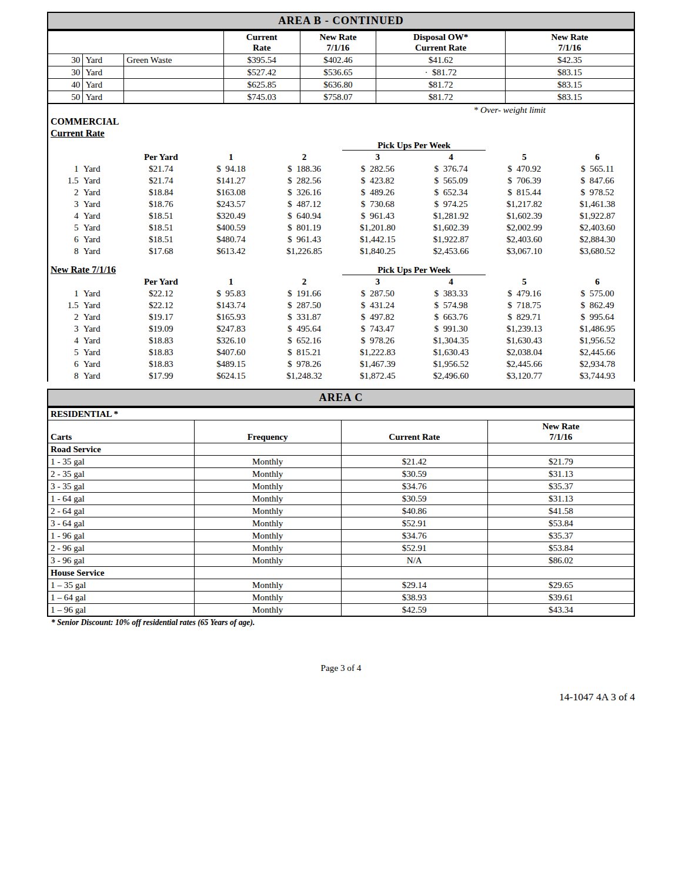AREA B - CONTINUED
| | | | Current Rate | New Rate 7/1/16 | Disposal OW* Current Rate | New Rate 7/1/16 |
| 30 | Yard | Green Waste | $395.54 | $402.46 | $41.62 | $42.35 |
| 30 | Yard | | $527.42 | $536.65 | · $81.72 | $83.15 |
| 40 | Yard | | $625.85 | $636.80 | $81.72 | $83.15 |
| 50 | Yard | | $745.03 | $758.07 | $81.72 | $83.15 |
| * Over- weight limit |
| COMMERCIAL |
| Current Rate |
| | | | Pick Ups Per Week |
| | | Per Yard | 1 | 2 | 3 | 4 | 5 | 6 |
| 1 | Yard | $21.74 | $ 94.18 | $ 188.36 | $ 282.56 | $ 376.74 | $ 470.92 | $ 565.11 |
| 1.5 | Yard | $21.74 | $141.27 | $ 282.56 | $ 423.82 | $ 565.09 | $ 706.39 | $ 847.66 |
| 2 | Yard | $18.84 | $163.08 | $ 326.16 | $ 489.26 | $ 652.34 | $ 815.44 | $ 978.52 |
| 3 | Yard | $18.76 | $243.57 | $ 487.12 | $ 730.68 | $ 974.25 | $1,217.82 | $1,461.38 |
| 4 | Yard | $18.51 | $320.49 | $ 640.94 | $ 961.43 | $1,281.92 | $1,602.39 | $1,922.87 |
| 5 | Yard | $18.51 | $400.59 | $ 801.19 | $1,201.80 | $1,602.39 | $2,002.99 | $2,403.60 |
| 6 | Yard | $18.51 | $480.74 | $ 961.43 | $1,442.15 | $1,922.87 | $2,403.60 | $2,884.30 |
| 8 | Yard | $17.68 | $613.42 | $1,226.85 | $1,840.25 | $2,453.66 | $3,067.10 | $3,680.52 |
| New Rate 7/1/16 | Pick Ups Per Week |
| | | Per Yard | 1 | 2 | 3 | 4 | 5 | 6 |
| 1 | Yard | $22.12 | $ 95.83 | $ 191.66 | $ 287.50 | $ 383.33 | $ 479.16 | $ 575.00 |
| 1.5 | Yard | $22.12 | $143.74 | $ 287.50 | $ 431.24 | $ 574.98 | $ 718.75 | $ 862.49 |
| 2 | Yard | $19.17 | $165.93 | $ 331.87 | $ 497.82 | $ 663.76 | $ 829.71 | $ 995.64 |
| 3 | Yard | $19.09 | $247.83 | $ 495.64 | $ 743.47 | $ 991.30 | $1,239.13 | $1,486.95 |
| 4 | Yard | $18.83 | $326.10 | $ 652.16 | $ 978.26 | $1,304.35 | $1,630.43 | $1,956.52 |
| 5 | Yard | $18.83 | $407.60 | $ 815.21 | $1,222.83 | $1,630.43 | $2,038.04 | $2,445.66 |
| 6 | Yard | $18.83 | $489.15 | $ 978.26 | $1,467.39 | $1,956.52 | $2,445.66 | $2,934.78 |
| 8 | Yard | $17.99 | $624.15 | $1,248.32 | $1,872.45 | $2,496.60 | $3,120.77 | $3,744.93 |
AREA C
| RESIDENTIAL * |
| Carts | Frequency | Current Rate | New Rate 7/1/16 |
| Road Service | | | |
| 1 - 35 gal | Monthly | $21.42 | $21.79 |
| 2 - 35 gal | Monthly | $30.59 | $31.13 |
| 3 - 35 gal | Monthly | $34.76 | $35.37 |
| 1 - 64 gal | Monthly | $30.59 | $31.13 |
| 2 - 64 gal | Monthly | $40.86 | $41.58 |
| 3 - 64 gal | Monthly | $52.91 | $53.84 |
| 1 - 96 gal | Monthly | $34.76 | $35.37 |
| 2 - 96 gal | Monthly | $52.91 | $53.84 |
| 3 - 96 gal | Monthly | N/A | $86.02 |
| House Service | | | |
| 1 – 35 gal | Monthly | $29.14 | $29.65 |
| 1 – 64 gal | Monthly | $38.93 | $39.61 |
| 1 – 96 gal | Monthly | $42.59 | $43.34 |
* Senior Discount: 10% off residential rates (65 Years of age).
Page 3 of 4
14-1047 4A 3 of 4